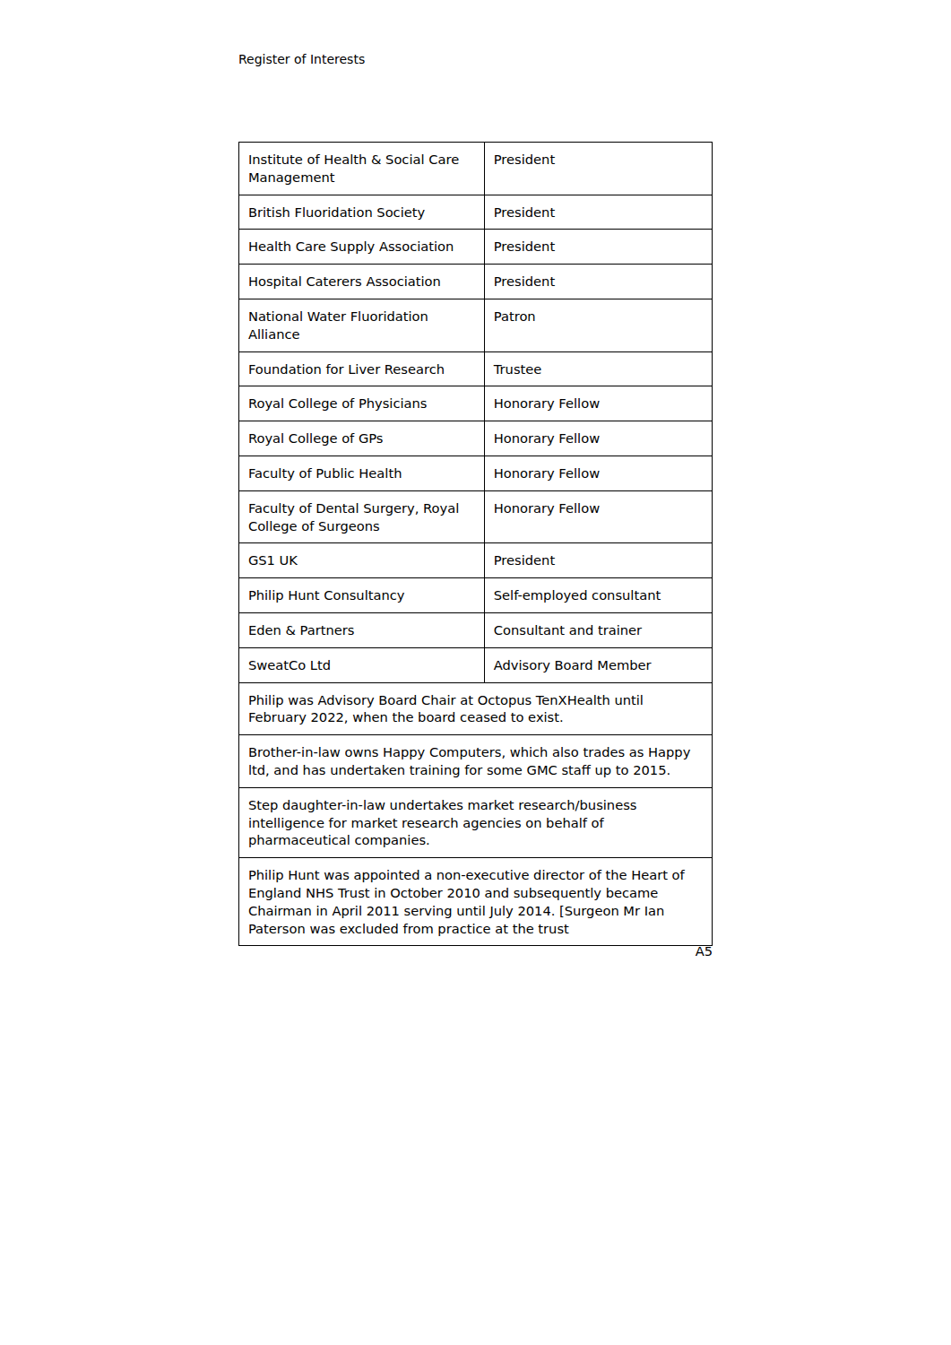Register of Interests
| Institute of Health & Social Care Management | President |
| British Fluoridation Society | President |
| Health Care Supply Association | President |
| Hospital Caterers Association | President |
| National Water Fluoridation Alliance | Patron |
| Foundation for Liver Research | Trustee |
| Royal College of Physicians | Honorary Fellow |
| Royal College of GPs | Honorary Fellow |
| Faculty of Public Health | Honorary Fellow |
| Faculty of Dental Surgery, Royal College of Surgeons | Honorary Fellow |
| GS1 UK | President |
| Philip Hunt Consultancy | Self-employed consultant |
| Eden & Partners | Consultant and trainer |
| SweatCo Ltd | Advisory Board Member |
| Philip was Advisory Board Chair at Octopus TenXHealth until February 2022, when the board ceased to exist. |
| Brother-in-law owns Happy Computers, which also trades as Happy ltd, and has undertaken training for some GMC staff up to 2015. |
| Step daughter-in-law undertakes market research/business intelligence for market research agencies on behalf of pharmaceutical companies. |
| Philip Hunt was appointed a non-executive director of the Heart of England NHS Trust in October 2010 and subsequently became Chairman in April 2011 serving until July 2014. [Surgeon Mr Ian Paterson was excluded from practice at the trust |
A5